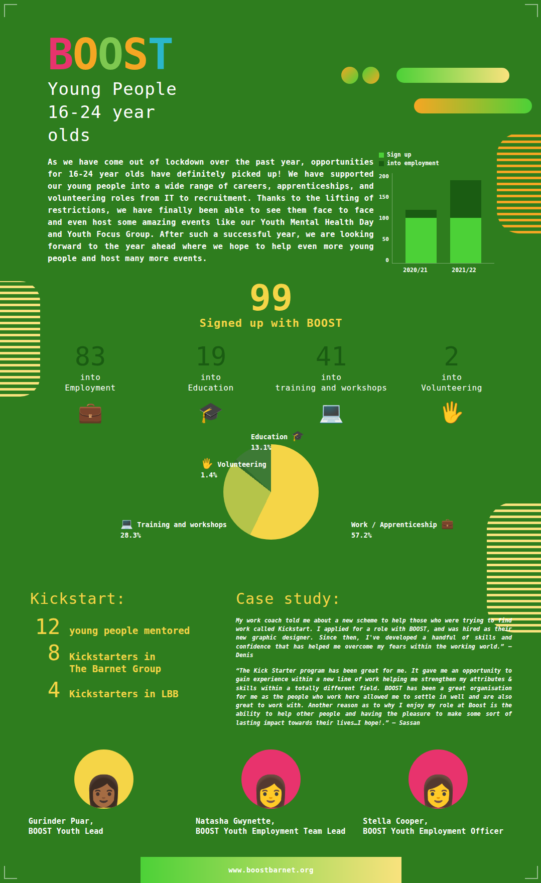BOOST
Young People
16-24 year
olds
As we have come out of lockdown over the past year, opportunities for 16-24 year olds have definitely picked up! We have supported our young people into a wide range of careers, apprenticeships, and volunteering roles from IT to recruitment. Thanks to the lifting of restrictions, we have finally been able to see them face to face and even host some amazing events like our Youth Mental Health Day and Youth Focus Group. After such a successful year, we are looking forward to the year ahead where we hope to help even more young people and host many more events.
Sign up
into employment
200 150 100 50 0
2020/21 2021/22
99
Signed up with BOOST
83
into
Employment
💼
19
into
Education
🎓
41
into
training and workshops
💻
2
into
Volunteering
🖐
Education 🎓
13.1%
🖐 Volunteering
1.4%
💻 Training and workshops
28.3%
Work / Apprenticeship 💼
57.2%
Kickstart:
12 young people mentored
8 Kickstarters in
The Barnet Group
4 Kickstarters in LBB
Case study:
My work coach told me about a new scheme to help those who were trying to find work called Kickstart. I applied for a role with BOOST, and was hired as their new graphic designer. Since then, I've developed a handful of skills and confidence that has helped me overcome my fears within the working world.” — Denis
“The Kick Starter program has been great for me. It gave me an opportunity to gain experience within a new line of work helping me strengthen my attributes & skills within a totally different field. BOOST has been a great organisation for me as the people who work here allowed me to settle in well and are also great to work with. Another reason as to why I enjoy my role at Boost is the ability to help other people and having the pleasure to make some sort of lasting impact towards their lives…I hope!.” — Sassan
👩🏾
Gurinder Puar,
BOOST Youth Lead
👩
Natasha Gwynette,
BOOST Youth Employment Team Lead
👩
Stella Cooper,
BOOST Youth Employment Officer
www.boostbarnet.org